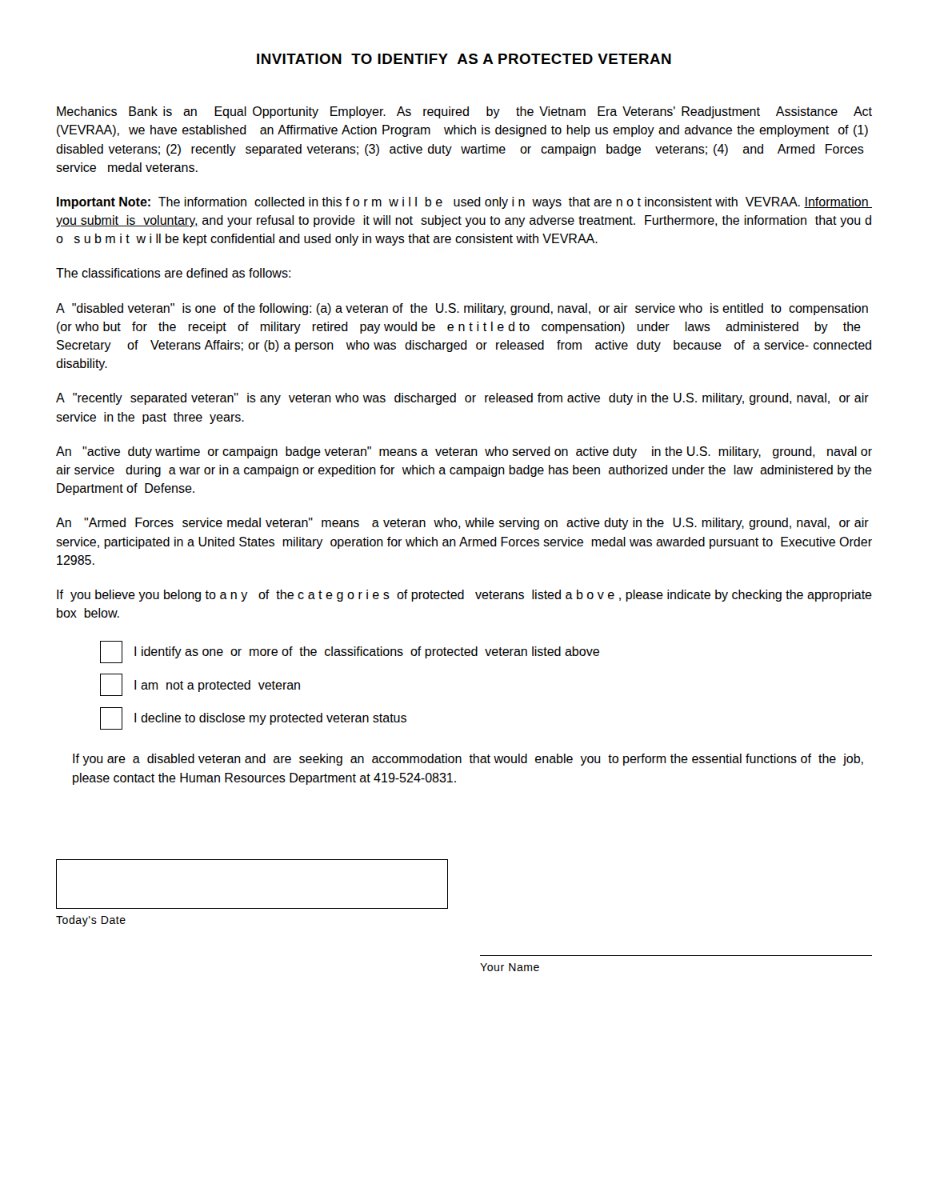INVITATION TO IDENTIFY AS A PROTECTED VETERAN
Mechanics Bank is an Equal Opportunity Employer. As required by the Vietnam Era Veterans' Readjustment Assistance Act (VEVRAA), we have established an Affirmative Action Program which is designed to help us employ and advance the employment of (1) disabled veterans; (2) recently separated veterans; (3) active duty wartime or campaign badge veterans; (4) and Armed Forces service medal veterans.
Important Note: The information collected in this f o r m w i l l b e used only i n ways that are n o t inconsistent with VEVRAA. Information you s ubmit is voluntary, and your refusal to provide it will not subject you to any adverse treatment. Furthermore, the information that you d o s u b m i t w i ll be kept confidential and used only in ways that are consistent with VEVRAA.
The classifications are defined as follows:
A "disabled veteran" is one of the following: (a) a veteran of the U.S. military, ground, naval, or air service who is entitled to compensation (or who but for the receipt of military retired pay would be e n t i t l e d to compensation) under laws administered by the Secretary of Veterans Affairs; or (b) a person who was discharged or released from active duty because of a service- connected disability.
A "recently separated veteran" is any veteran who was discharged or released from active duty in the U.S. military, ground, naval, or air service in the past three years.
An "active duty wartime or campaign badge veteran" means a veteran who served on active duty in the U.S. military, ground, naval or air service during a war or in a campaign or expedition for which a campaign badge has been authorized under the law administered by the Department of Defense.
An "Armed Forces service medal veteran" means a veteran who, while serving on active duty in the U.S. military, ground, naval, or air service, participated in a United States military operation for which an Armed Forces service medal was awarded pursuant to Executive Order 12985.
If you believe you belong to a n y of the c a t e g o r i e s of protected veterans listed a b o v e , please indicate by checking the appropriate box below.
I identify as one or more of the classifications of protected veteran listed above
I am not a protected veteran
I decline to disclose my protected veteran status
If you are a disabled veteran and are seeking an accommodation that would enable you to perform the essential functions of the job, please contact the Human Resources Department at 419-524-0831.
Today's Date
Your Name